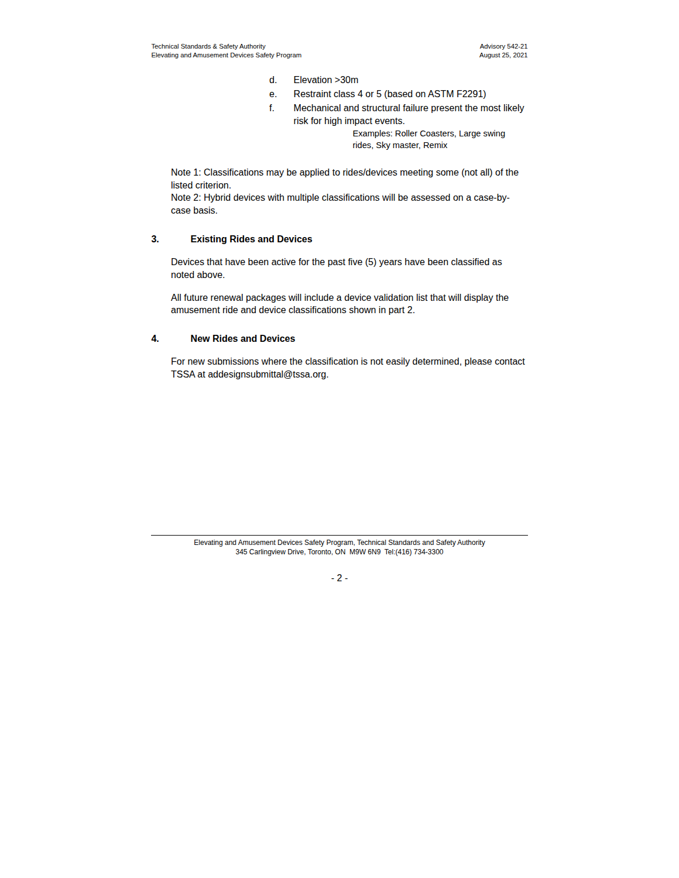| Technical Standards & Safety Authority | Advisory 542-21 |
| Elevating and Amusement Devices Safety Program | August 25, 2021 |
d. Elevation >30m
e. Restraint class 4 or 5 (based on ASTM F2291)
f. Mechanical and structural failure present the most likely risk for high impact events.
Examples: Roller Coasters, Large swing rides, Sky master, Remix
Note 1: Classifications may be applied to rides/devices meeting some (not all) of the listed criterion.
Note 2: Hybrid devices with multiple classifications will be assessed on a case-by-case basis.
3. Existing Rides and Devices
Devices that have been active for the past five (5) years have been classified as noted above.
All future renewal packages will include a device validation list that will display the amusement ride and device classifications shown in part 2.
4. New Rides and Devices
For new submissions where the classification is not easily determined, please contact TSSA at addesignsubmittal@tssa.org.
Elevating and Amusement Devices Safety Program, Technical Standards and Safety Authority
345 Carlingview Drive, Toronto, ON M9W 6N9 Tel:(416) 734-3300
- 2 -